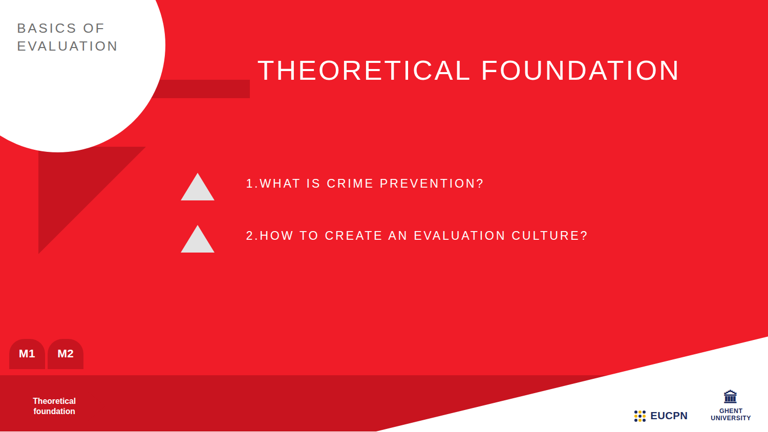Basics of
Evaluation
Theoretical Foundation
1.What is crime prevention?
2.How to create an evaluation culture?
M1
M2
Theoretical
foundation
EUCPN
🏛
GHENT
UNIVERSITY